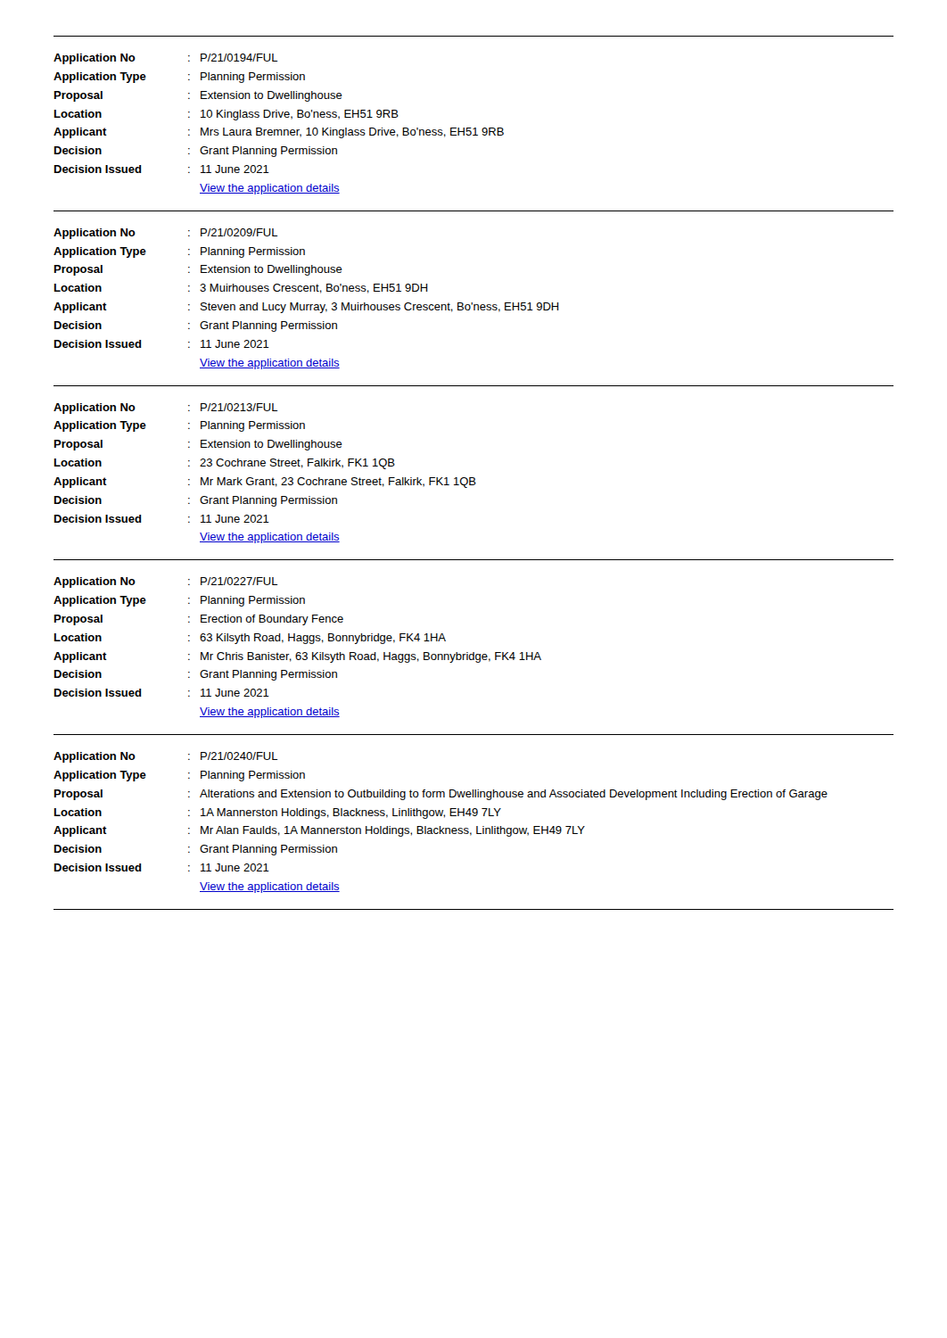| Application No | : | P/21/0194/FUL |
| Application Type | : | Planning Permission |
| Proposal | : | Extension to Dwellinghouse |
| Location | : | 10 Kinglass Drive, Bo'ness, EH51 9RB |
| Applicant | : | Mrs Laura Bremner, 10 Kinglass Drive, Bo'ness, EH51 9RB |
| Decision | : | Grant Planning Permission |
| Decision Issued | : | 11 June 2021 |
| | | View the application details |
| Application No | : | P/21/0209/FUL |
| Application Type | : | Planning Permission |
| Proposal | : | Extension to Dwellinghouse |
| Location | : | 3 Muirhouses Crescent, Bo'ness, EH51 9DH |
| Applicant | : | Steven and Lucy Murray, 3 Muirhouses Crescent, Bo'ness, EH51 9DH |
| Decision | : | Grant Planning Permission |
| Decision Issued | : | 11 June 2021 |
| | | View the application details |
| Application No | : | P/21/0213/FUL |
| Application Type | : | Planning Permission |
| Proposal | : | Extension to Dwellinghouse |
| Location | : | 23 Cochrane Street, Falkirk, FK1 1QB |
| Applicant | : | Mr Mark Grant, 23 Cochrane Street, Falkirk, FK1 1QB |
| Decision | : | Grant Planning Permission |
| Decision Issued | : | 11 June 2021 |
| | | View the application details |
| Application No | : | P/21/0227/FUL |
| Application Type | : | Planning Permission |
| Proposal | : | Erection of Boundary Fence |
| Location | : | 63 Kilsyth Road, Haggs, Bonnybridge, FK4 1HA |
| Applicant | : | Mr Chris Banister, 63 Kilsyth Road, Haggs, Bonnybridge, FK4 1HA |
| Decision | : | Grant Planning Permission |
| Decision Issued | : | 11 June 2021 |
| | | View the application details |
| Application No | : | P/21/0240/FUL |
| Application Type | : | Planning Permission |
| Proposal | : | Alterations and Extension to Outbuilding to form Dwellinghouse and Associated Development Including Erection of Garage |
| Location | : | 1A Mannerston Holdings, Blackness, Linlithgow, EH49 7LY |
| Applicant | : | Mr Alan Faulds, 1A Mannerston Holdings, Blackness, Linlithgow, EH49 7LY |
| Decision | : | Grant Planning Permission |
| Decision Issued | : | 11 June 2021 |
| | | View the application details |